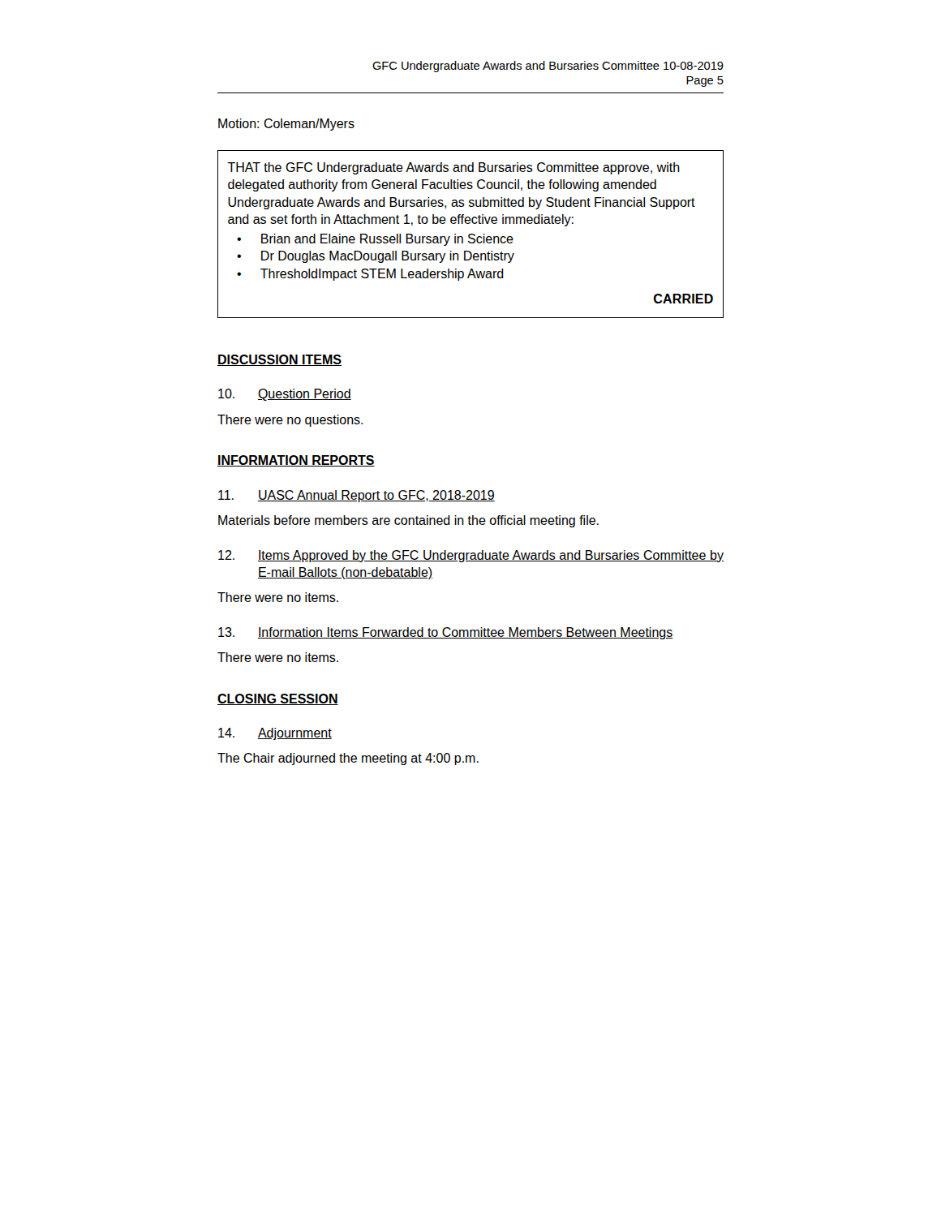GFC Undergraduate Awards and Bursaries Committee 10-08-2019
Page 5
Motion: Coleman/Myers
THAT the GFC Undergraduate Awards and Bursaries Committee approve, with delegated authority from General Faculties Council, the following amended Undergraduate Awards and Bursaries, as submitted by Student Financial Support and as set forth in Attachment 1, to be effective immediately:
Brian and Elaine Russell Bursary in Science
Dr Douglas MacDougall Bursary in Dentistry
ThresholdImpact STEM Leadership Award
CARRIED
DISCUSSION ITEMS
10.
Question Period
There were no questions.
INFORMATION REPORTS
11.
UASC Annual Report to GFC, 2018-2019
Materials before members are contained in the official meeting file.
12.
Items Approved by the GFC Undergraduate Awards and Bursaries Committee by E-mail Ballots (non-debatable)
There were no items.
13.
Information Items Forwarded to Committee Members Between Meetings
There were no items.
CLOSING SESSION
14.
Adjournment
The Chair adjourned the meeting at 4:00 p.m.